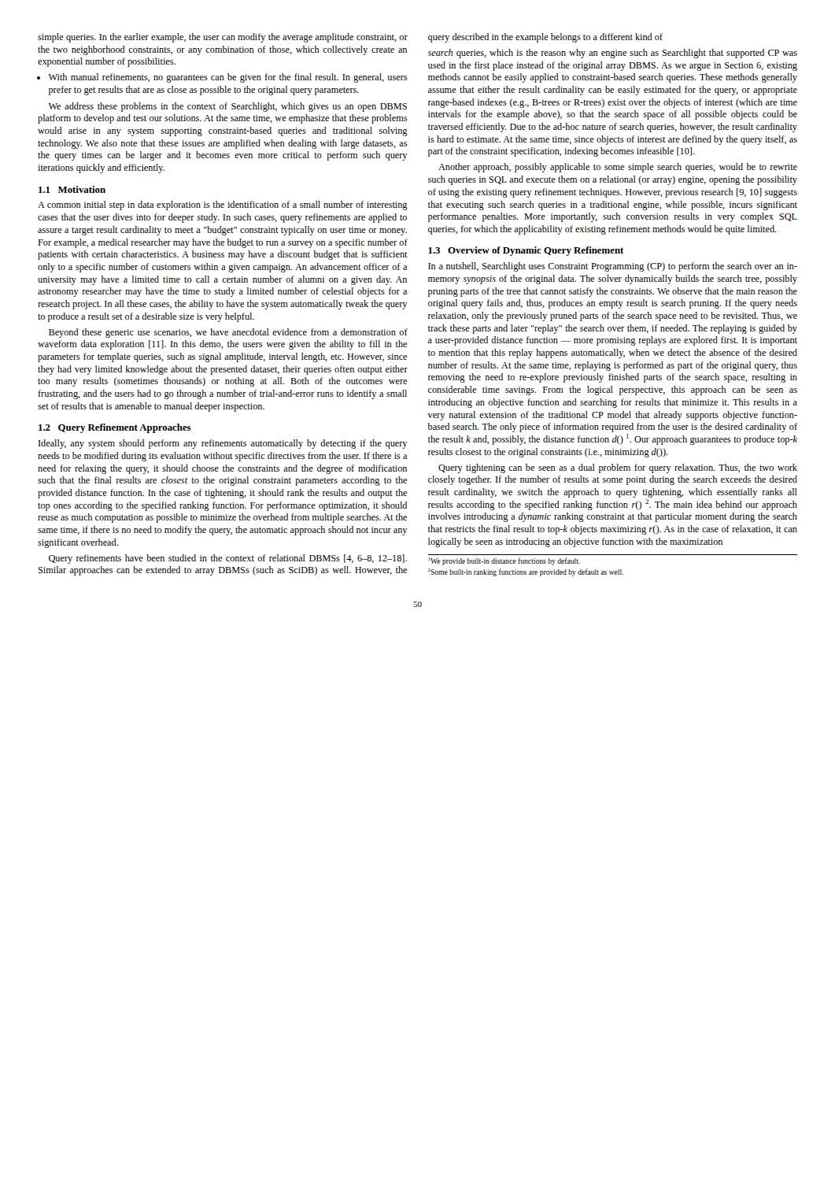simple queries. In the earlier example, the user can modify the average amplitude constraint, or the two neighborhood constraints, or any combination of those, which collectively create an exponential number of possibilities.
With manual refinements, no guarantees can be given for the final result. In general, users prefer to get results that are as close as possible to the original query parameters.
We address these problems in the context of Searchlight, which gives us an open DBMS platform to develop and test our solutions. At the same time, we emphasize that these problems would arise in any system supporting constraint-based queries and traditional solving technology. We also note that these issues are amplified when dealing with large datasets, as the query times can be larger and it becomes even more critical to perform such query iterations quickly and efficiently.
1.1 Motivation
A common initial step in data exploration is the identification of a small number of interesting cases that the user dives into for deeper study. In such cases, query refinements are applied to assure a target result cardinality to meet a "budget" constraint typically on user time or money. For example, a medical researcher may have the budget to run a survey on a specific number of patients with certain characteristics. A business may have a discount budget that is sufficient only to a specific number of customers within a given campaign. An advancement officer of a university may have a limited time to call a certain number of alumni on a given day. An astronomy researcher may have the time to study a limited number of celestial objects for a research project. In all these cases, the ability to have the system automatically tweak the query to produce a result set of a desirable size is very helpful.
Beyond these generic use scenarios, we have anecdotal evidence from a demonstration of waveform data exploration [11]. In this demo, the users were given the ability to fill in the parameters for template queries, such as signal amplitude, interval length, etc. However, since they had very limited knowledge about the presented dataset, their queries often output either too many results (sometimes thousands) or nothing at all. Both of the outcomes were frustrating, and the users had to go through a number of trial-and-error runs to identify a small set of results that is amenable to manual deeper inspection.
1.2 Query Refinement Approaches
Ideally, any system should perform any refinements automatically by detecting if the query needs to be modified during its evaluation without specific directives from the user. If there is a need for relaxing the query, it should choose the constraints and the degree of modification such that the final results are closest to the original constraint parameters according to the provided distance function. In the case of tightening, it should rank the results and output the top ones according to the specified ranking function. For performance optimization, it should reuse as much computation as possible to minimize the overhead from multiple searches. At the same time, if there is no need to modify the query, the automatic approach should not incur any significant overhead.
Query refinements have been studied in the context of relational DBMSs [4, 6–8, 12–18]. Similar approaches can be extended to array DBMSs (such as SciDB) as well. However, the query described in the example belongs to a different kind of
search queries, which is the reason why an engine such as Searchlight that supported CP was used in the first place instead of the original array DBMS. As we argue in Section 6, existing methods cannot be easily applied to constraint-based search queries. These methods generally assume that either the result cardinality can be easily estimated for the query, or appropriate range-based indexes (e.g., B-trees or R-trees) exist over the objects of interest (which are time intervals for the example above), so that the search space of all possible objects could be traversed efficiently. Due to the ad-hoc nature of search queries, however, the result cardinality is hard to estimate. At the same time, since objects of interest are defined by the query itself, as part of the constraint specification, indexing becomes infeasible [10].
Another approach, possibly applicable to some simple search queries, would be to rewrite such queries in SQL and execute them on a relational (or array) engine, opening the possibility of using the existing query refinement techniques. However, previous research [9, 10] suggests that executing such search queries in a traditional engine, while possible, incurs significant performance penalties. More importantly, such conversion results in very complex SQL queries, for which the applicability of existing refinement methods would be quite limited.
1.3 Overview of Dynamic Query Refinement
In a nutshell, Searchlight uses Constraint Programming (CP) to perform the search over an in-memory synopsis of the original data. The solver dynamically builds the search tree, possibly pruning parts of the tree that cannot satisfy the constraints. We observe that the main reason the original query fails and, thus, produces an empty result is search pruning. If the query needs relaxation, only the previously pruned parts of the search space need to be revisited. Thus, we track these parts and later "replay" the search over them, if needed. The replaying is guided by a user-provided distance function — more promising replays are explored first. It is important to mention that this replay happens automatically, when we detect the absence of the desired number of results. At the same time, replaying is performed as part of the original query, thus removing the need to re-explore previously finished parts of the search space, resulting in considerable time savings. From the logical perspective, this approach can be seen as introducing an objective function and searching for results that minimize it. This results in a very natural extension of the traditional CP model that already supports objective function-based search. The only piece of information required from the user is the desired cardinality of the result k and, possibly, the distance function d() 1. Our approach guarantees to produce top-k results closest to the original constraints (i.e., minimizing d()).
Query tightening can be seen as a dual problem for query relaxation. Thus, the two work closely together. If the number of results at some point during the search exceeds the desired result cardinality, we switch the approach to query tightening, which essentially ranks all results according to the specified ranking function r() 2. The main idea behind our approach involves introducing a dynamic ranking constraint at that particular moment during the search that restricts the final result to top-k objects maximizing r(). As in the case of relaxation, it can logically be seen as introducing an objective function with the maximization
1We provide built-in distance functions by default.
2Some built-in ranking functions are provided by default as well.
50